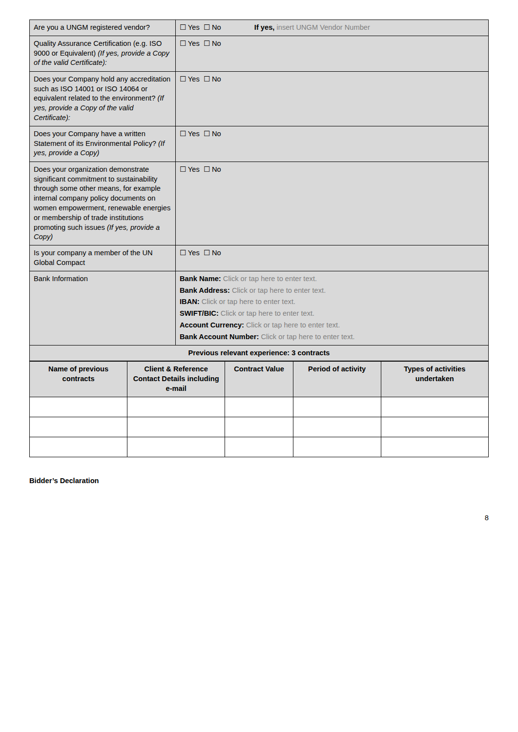| Are you a UNGM registered vendor? | ☐ Yes ☐ No If yes, insert UNGM Vendor Number |
| Quality Assurance Certification (e.g. ISO 9000 or Equivalent) (If yes, provide a Copy of the valid Certificate): | ☐ Yes ☐ No |
| Does your Company hold any accreditation such as ISO 14001 or ISO 14064 or equivalent related to the environment? (If yes, provide a Copy of the valid Certificate): | ☐ Yes ☐ No |
| Does your Company have a written Statement of its Environmental Policy? (If yes, provide a Copy) | ☐ Yes ☐ No |
| Does your organization demonstrate significant commitment to sustainability through some other means, for example internal company policy documents on women empowerment, renewable energies or membership of trade institutions promoting such issues (If yes, provide a Copy) | ☐ Yes ☐ No |
| Is your company a member of the UN Global Compact | ☐ Yes ☐ No |
| Bank Information | Bank Name: Click or tap here to enter text. Bank Address: Click or tap here to enter text. IBAN: Click or tap here to enter text. SWIFT/BIC: Click or tap here to enter text. Account Currency: Click or tap here to enter text. Bank Account Number: Click or tap here to enter text. |
| Previous relevant experience: 3 contracts |
| Name of previous contracts | Client & Reference Contact Details including e-mail | Contract Value | Period of activity | Types of activities undertaken |
| --- | --- | --- | --- | --- |
Bidder’s Declaration
8